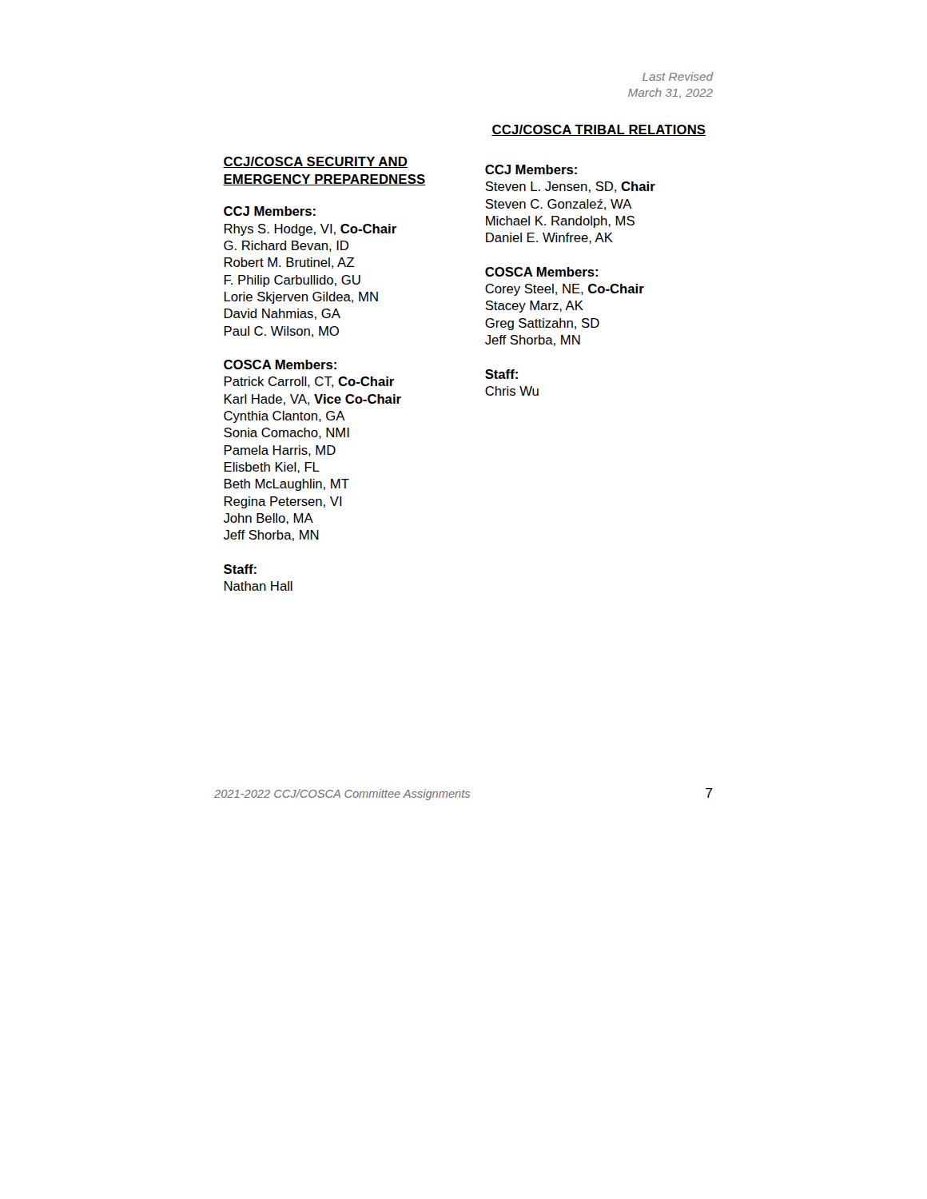Last Revised
March 31, 2022
CCJ/COSCA SECURITY AND
EMERGENCY PREPAREDNESS
CCJ Members:
Rhys S. Hodge, VI, Co-Chair
G. Richard Bevan, ID
Robert M. Brutinel, AZ
F. Philip Carbullido, GU
Lorie Skjerven Gildea, MN
David Nahmias, GA
Paul C. Wilson, MO
COSCA Members:
Patrick Carroll, CT, Co-Chair
Karl Hade, VA, Vice Co-Chair
Cynthia Clanton, GA
Sonia Comacho, NMI
Pamela Harris, MD
Elisbeth Kiel, FL
Beth McLaughlin, MT
Regina Petersen, VI
John Bello, MA
Jeff Shorba, MN
Staff:
Nathan Hall
CCJ/COSCA TRIBAL RELATIONS
CCJ Members:
Steven L. Jensen, SD, Chair
Steven C. Gonzaleź, WA
Michael K. Randolph, MS
Daniel E. Winfree, AK
COSCA Members:
Corey Steel, NE, Co-Chair
Stacey Marz, AK
Greg Sattizahn, SD
Jeff Shorba, MN
Staff:
Chris Wu
2021-2022 CCJ/COSCA Committee Assignments
7